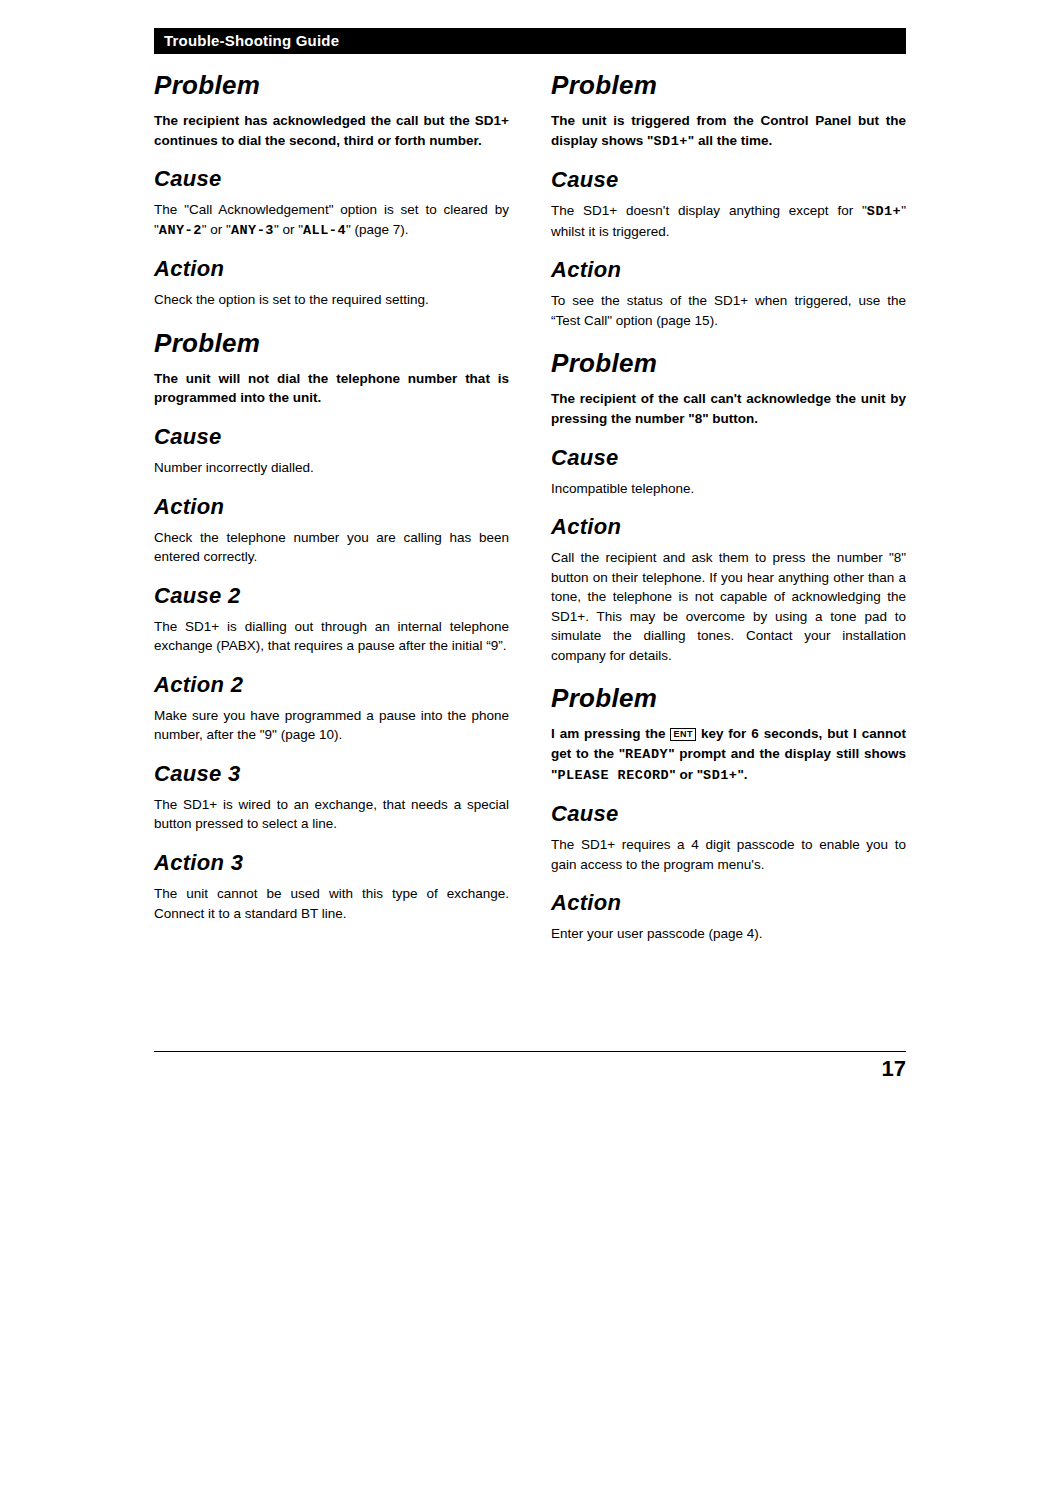Trouble-Shooting Guide
Problem
The recipient has acknowledged the call but the SD1+ continues to dial the second, third or forth number.
Cause
The "Call Acknowledgement" option is set to cleared by "ANY-2" or "ANY-3" or "ALL-4" (page 7).
Action
Check the option is set to the required setting.
Problem
The unit will not dial the telephone number that is programmed into the unit.
Cause
Number incorrectly dialled.
Action
Check the telephone number you are calling has been entered correctly.
Cause 2
The SD1+ is dialling out through an internal telephone exchange (PABX), that requires a pause after the initial “9”.
Action 2
Make sure you have programmed a pause into the phone number, after the "9" (page 10).
Cause 3
The SD1+ is wired to an exchange, that needs a special button pressed to select a line.
Action 3
The unit cannot be used with this type of exchange. Connect it to a standard BT line.
Problem
The unit is triggered from the Control Panel but the display shows "SD1+" all the time.
Cause
The SD1+ doesn't display anything except for "SD1+" whilst it is triggered.
Action
To see the status of the SD1+ when triggered, use the “Test Call" option (page 15).
Problem
The recipient of the call can't acknowledge the unit by pressing the number "8" button.
Cause
Incompatible telephone.
Action
Call the recipient and ask them to press the number "8" button on their telephone. If you hear anything other than a tone, the telephone is not capable of acknowledging the SD1+. This may be overcome by using a tone pad to simulate the dialling tones. Contact your installation company for details.
Problem
I am pressing the ENT key for 6 seconds, but I cannot get to the "READY" prompt and the display still shows "PLEASE RECORD" or "SD1+".
Cause
The SD1+ requires a 4 digit passcode to enable you to gain access to the program menu's.
Action
Enter your user passcode (page 4).
17